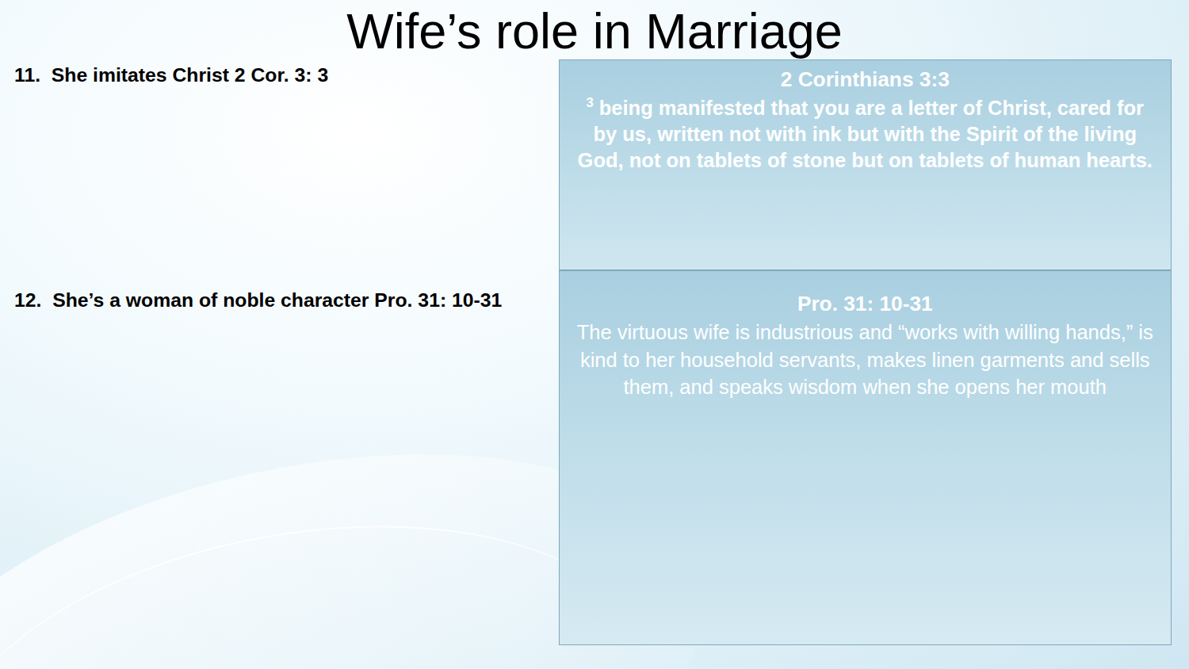Wife’s role in Marriage
11. She imitates Christ 2 Cor. 3: 3
12. She’s a woman of noble character Pro. 31: 10-31
2 Corinthians 3:3
3 being manifested that you are a letter of Christ, cared for by us, written not with ink but with the Spirit of the living God, not on tablets of stone but on tablets of human hearts.
Pro. 31: 10-31
The virtuous wife is industrious and “works with willing hands,” is kind to her household servants, makes linen garments and sells them, and speaks wisdom when she opens her mouth